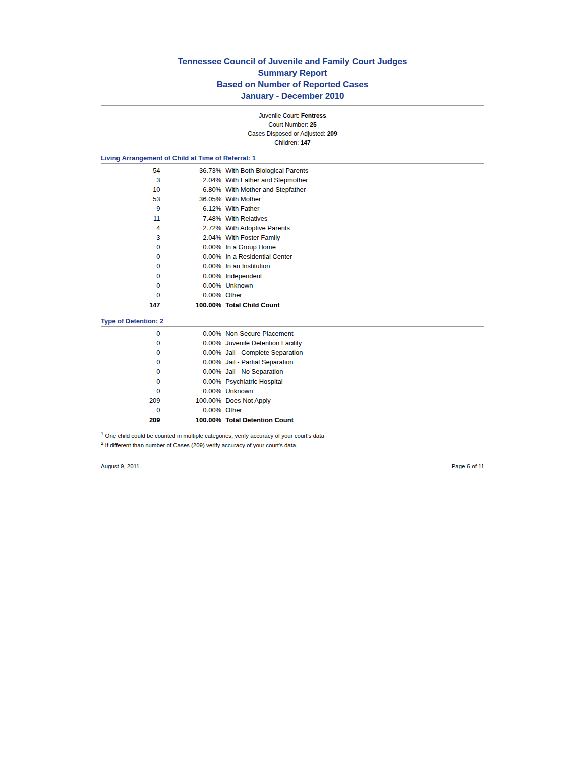Tennessee Council of Juvenile and Family Court Judges
Summary Report
Based on Number of Reported Cases
January - December 2010
Juvenile Court: Fentress
Court Number: 25
Cases Disposed or Adjusted: 209
Children: 147
Living Arrangement of Child at Time of Referral: 1
| 54 | 36.73% | With Both Biological Parents |
| 3 | 2.04% | With Father and Stepmother |
| 10 | 6.80% | With Mother and Stepfather |
| 53 | 36.05% | With Mother |
| 9 | 6.12% | With Father |
| 11 | 7.48% | With Relatives |
| 4 | 2.72% | With Adoptive Parents |
| 3 | 2.04% | With Foster Family |
| 0 | 0.00% | In a Group Home |
| 0 | 0.00% | In a Residential Center |
| 0 | 0.00% | In an Institution |
| 0 | 0.00% | Independent |
| 0 | 0.00% | Unknown |
| 0 | 0.00% | Other |
| 147 | 100.00% | Total Child Count |
Type of Detention: 2
| 0 | 0.00% | Non-Secure Placement |
| 0 | 0.00% | Juvenile Detention Facility |
| 0 | 0.00% | Jail - Complete Separation |
| 0 | 0.00% | Jail - Partial Separation |
| 0 | 0.00% | Jail - No Separation |
| 0 | 0.00% | Psychiatric Hospital |
| 0 | 0.00% | Unknown |
| 209 | 100.00% | Does Not Apply |
| 0 | 0.00% | Other |
| 209 | 100.00% | Total Detention Count |
1 One child could be counted in multiple categories, verify accuracy of your court's data
2 If different than number of Cases (209) verify accuracy of your court's data.
August 9, 2011 Page 6 of 11